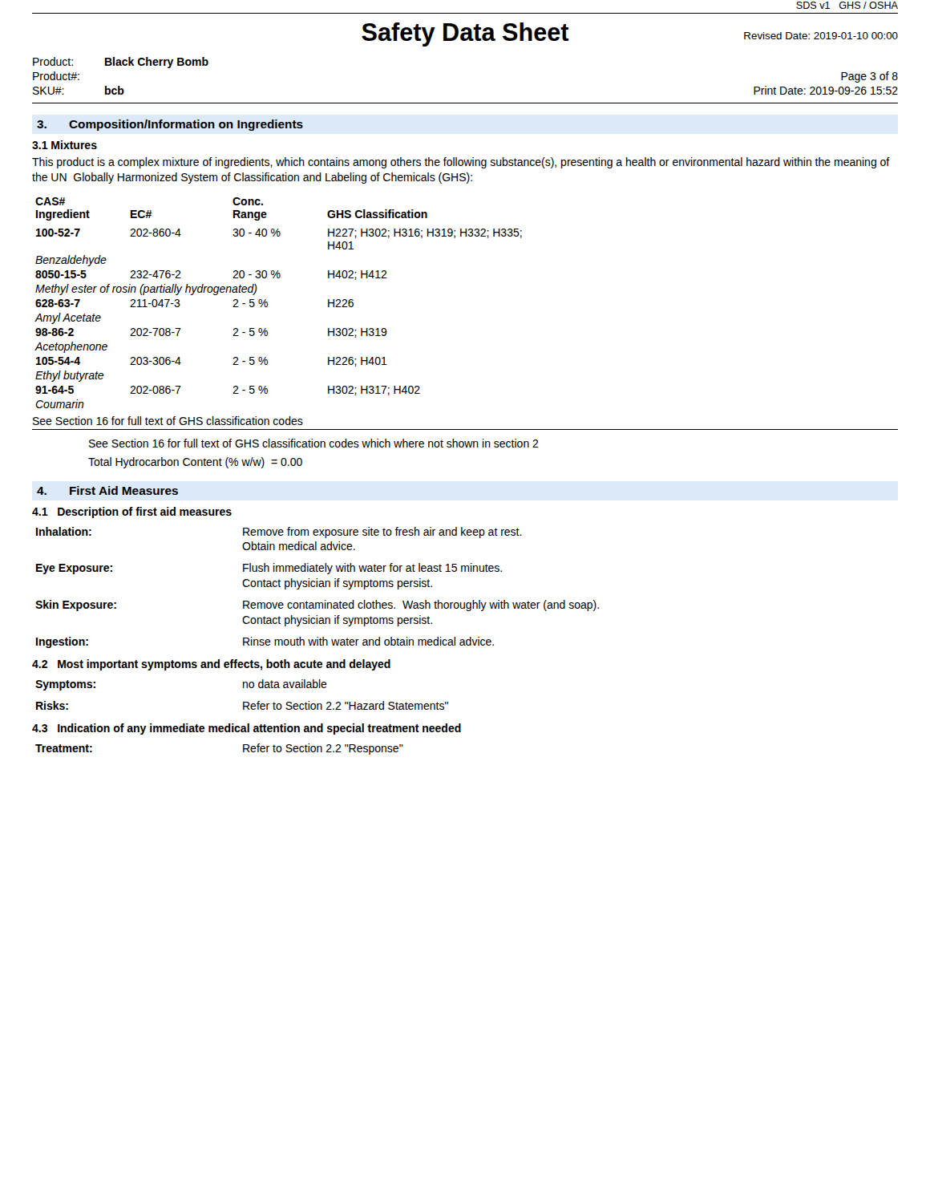SDS v1 GHS / OSHA
Revised Date: 2019-01-10 00:00
Safety Data Sheet
| Product: | Black Cherry Bomb | |
| Product#: | | Page 3 of 8 |
| SKU#: | bcb | Print Date: 2019-09-26 15:52 |
3. Composition/Information on Ingredients
3.1 Mixtures
This product is a complex mixture of ingredients, which contains among others the following substance(s), presenting a health or environmental hazard within the meaning of the UN Globally Harmonized System of Classification and Labeling of Chemicals (GHS):
| CAS# Ingredient | EC# | Conc. Range | GHS Classification |
| --- | --- | --- | --- |
| 100-52-7 | 202-860-4 | 30 - 40 % | H227; H302; H316; H319; H332; H335; H401 |
| Benzaldehyde |
| 8050-15-5 | 232-476-2 | 20 - 30 % | H402; H412 |
| Methyl ester of rosin (partially hydrogenated) |
| 628-63-7 | 211-047-3 | 2 - 5 % | H226 |
| Amyl Acetate |
| 98-86-2 | 202-708-7 | 2 - 5 % | H302; H319 |
| Acetophenone |
| 105-54-4 | 203-306-4 | 2 - 5 % | H226; H401 |
| Ethyl butyrate |
| 91-64-5 | 202-086-7 | 2 - 5 % | H302; H317; H402 |
| Coumarin |
See Section 16 for full text of GHS classification codes
See Section 16 for full text of GHS classification codes which where not shown in section 2
Total Hydrocarbon Content (% w/w) = 0.00
4. First Aid Measures
4.1 Description of first aid measures
| Inhalation: | Remove from exposure site to fresh air and keep at rest. Obtain medical advice. |
| Eye Exposure: | Flush immediately with water for at least 15 minutes. Contact physician if symptoms persist. |
| Skin Exposure: | Remove contaminated clothes. Wash thoroughly with water (and soap). Contact physician if symptoms persist. |
| Ingestion: | Rinse mouth with water and obtain medical advice. |
4.2 Most important symptoms and effects, both acute and delayed
| Symptoms: | no data available |
| Risks: | Refer to Section 2.2 "Hazard Statements" |
4.3 Indication of any immediate medical attention and special treatment needed
| Treatment: | Refer to Section 2.2 "Response" |